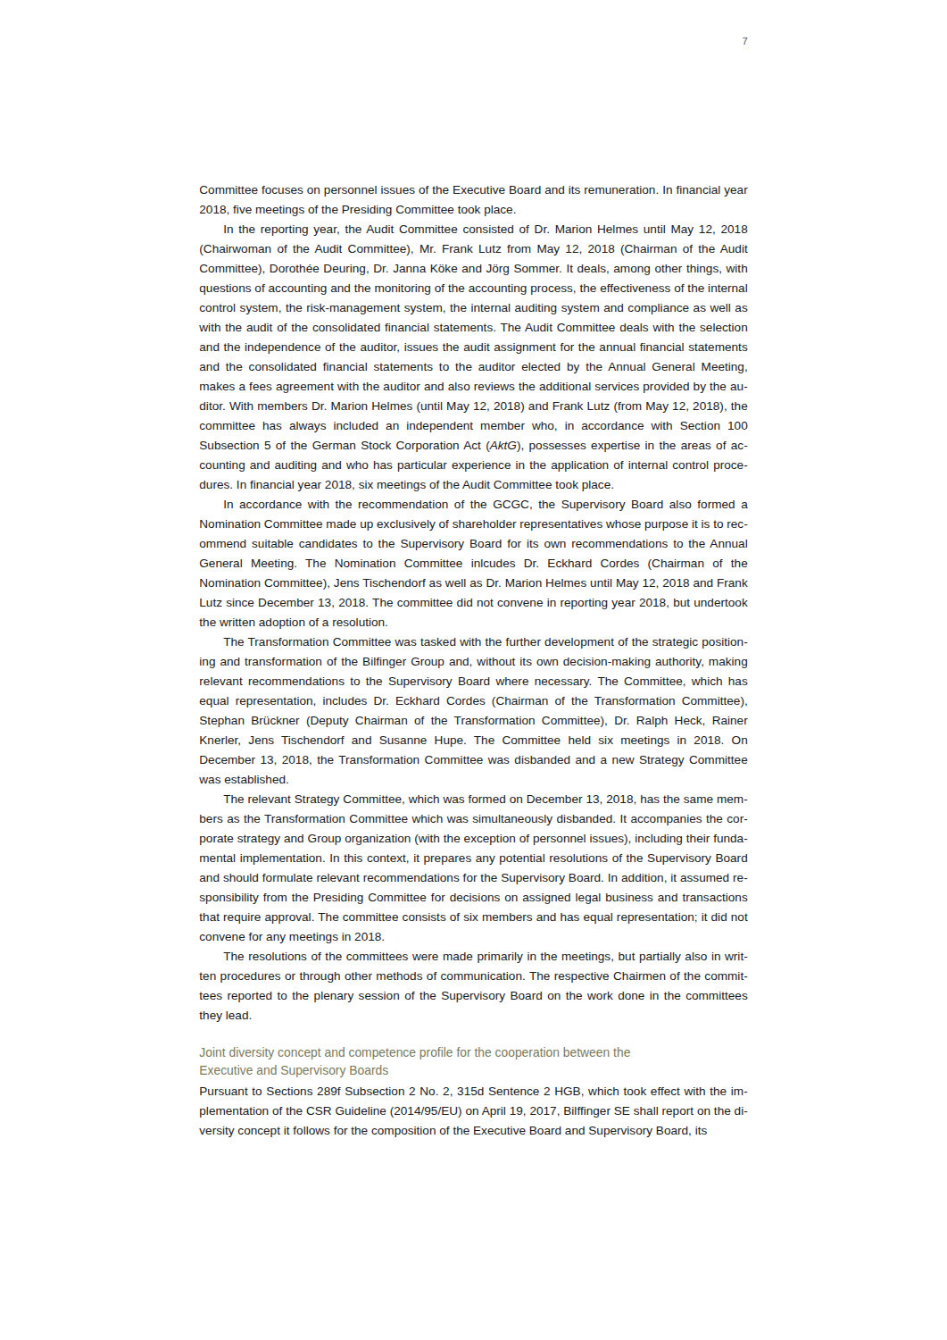7
Committee focuses on personnel issues of the Executive Board and its remuneration. In financial year 2018, five meetings of the Presiding Committee took place.
In the reporting year, the Audit Committee consisted of Dr. Marion Helmes until May 12, 2018 (Chairwoman of the Audit Committee), Mr. Frank Lutz from May 12, 2018 (Chairman of the Audit Committee), Dorothée Deuring, Dr. Janna Köke and Jörg Sommer. It deals, among other things, with questions of accounting and the monitoring of the accounting process, the effectiveness of the internal control system, the risk-management system, the internal auditing system and compliance as well as with the audit of the consolidated financial statements. The Audit Committee deals with the selection and the independence of the auditor, issues the audit assignment for the annual financial statements and the consolidated financial statements to the auditor elected by the Annual General Meeting, makes a fees agreement with the auditor and also reviews the additional services provided by the auditor. With members Dr. Marion Helmes (until May 12, 2018) and Frank Lutz (from May 12, 2018), the committee has always included an independent member who, in accordance with Section 100 Subsection 5 of the German Stock Corporation Act (AktG), possesses expertise in the areas of accounting and auditing and who has particular experience in the application of internal control procedures. In financial year 2018, six meetings of the Audit Committee took place.
In accordance with the recommendation of the GCGC, the Supervisory Board also formed a Nomination Committee made up exclusively of shareholder representatives whose purpose it is to recommend suitable candidates to the Supervisory Board for its own recommendations to the Annual General Meeting. The Nomination Committee inlcudes Dr. Eckhard Cordes (Chairman of the Nomination Committee), Jens Tischendorf as well as Dr. Marion Helmes until May 12, 2018 and Frank Lutz since December 13, 2018. The committee did not convene in reporting year 2018, but undertook the written adoption of a resolution.
The Transformation Committee was tasked with the further development of the strategic positioning and transformation of the Bilfinger Group and, without its own decision-making authority, making relevant recommendations to the Supervisory Board where necessary. The Committee, which has equal representation, includes Dr. Eckhard Cordes (Chairman of the Transformation Committee), Stephan Brückner (Deputy Chairman of the Transformation Committee), Dr. Ralph Heck, Rainer Knerler, Jens Tischendorf and Susanne Hupe. The Committee held six meetings in 2018. On December 13, 2018, the Transformation Committee was disbanded and a new Strategy Committee was established.
The relevant Strategy Committee, which was formed on December 13, 2018, has the same members as the Transformation Committee which was simultaneously disbanded. It accompanies the corporate strategy and Group organization (with the exception of personnel issues), including their fundamental implementation. In this context, it prepares any potential resolutions of the Supervisory Board and should formulate relevant recommendations for the Supervisory Board. In addition, it assumed responsibility from the Presiding Committee for decisions on assigned legal business and transactions that require approval. The committee consists of six members and has equal representation; it did not convene for any meetings in 2018.
The resolutions of the committees were made primarily in the meetings, but partially also in written procedures or through other methods of communication. The respective Chairmen of the committees reported to the plenary session of the Supervisory Board on the work done in the committees they lead.
Joint diversity concept and competence profile for the cooperation between the
Executive and Supervisory Boards
Pursuant to Sections 289f Subsection 2 No. 2, 315d Sentence 2 HGB, which took effect with the implementation of the CSR Guideline (2014/95/EU) on April 19, 2017, Bilffinger SE shall report on the diversity concept it follows for the composition of the Executive Board and Supervisory Board, its